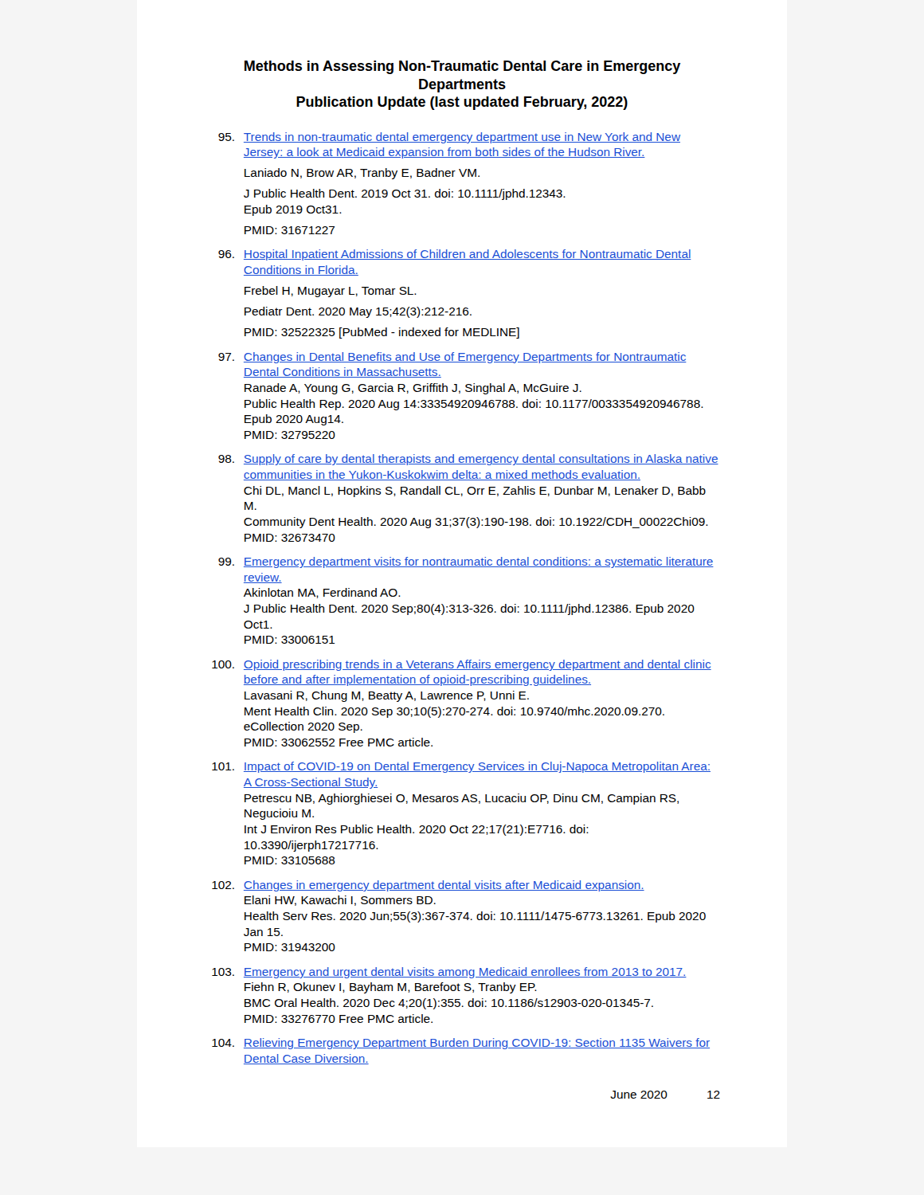Methods in Assessing Non-Traumatic Dental Care in Emergency Departments
Publication Update (last updated February, 2022)
95.
Trends in non-traumatic dental emergency department use in New York and New Jersey: a look at Medicaid expansion from both sides of the Hudson River. Laniado N, Brow AR, Tranby E, Badner VM. J Public Health Dent. 2019 Oct 31. doi: 10.1111/jphd.12343. Epub 2019 Oct31. PMID: 31671227
96.
Hospital Inpatient Admissions of Children and Adolescents for Nontraumatic Dental Conditions in Florida. Frebel H, Mugayar L, Tomar SL. Pediatr Dent. 2020 May 15;42(3):212-216. PMID: 32522325 [PubMed - indexed for MEDLINE]
97.
Changes in Dental Benefits and Use of Emergency Departments for Nontraumatic Dental Conditions in Massachusetts. Ranade A, Young G, Garcia R, Griffith J, Singhal A, McGuire J. Public Health Rep. 2020 Aug 14:33354920946788. doi: 10.1177/0033354920946788. Epub 2020 Aug14. PMID: 32795220
98.
Supply of care by dental therapists and emergency dental consultations in Alaska native communities in the Yukon-Kuskokwim delta: a mixed methods evaluation. Chi DL, Mancl L, Hopkins S, Randall CL, Orr E, Zahlis E, Dunbar M, Lenaker D, Babb M. Community Dent Health. 2020 Aug 31;37(3):190-198. doi: 10.1922/CDH_00022Chi09. PMID: 32673470
99.
Emergency department visits for nontraumatic dental conditions: a systematic literature review. Akinlotan MA, Ferdinand AO. J Public Health Dent. 2020 Sep;80(4):313-326. doi: 10.1111/jphd.12386. Epub 2020 Oct1. PMID: 33006151
100.
Opioid prescribing trends in a Veterans Affairs emergency department and dental clinic before and after implementation of opioid-prescribing guidelines. Lavasani R, Chung M, Beatty A, Lawrence P, Unni E. Ment Health Clin. 2020 Sep 30;10(5):270-274. doi: 10.9740/mhc.2020.09.270. eCollection 2020 Sep. PMID: 33062552 Free PMC article.
101.
Impact of COVID-19 on Dental Emergency Services in Cluj-Napoca Metropolitan Area: A Cross-Sectional Study. Petrescu NB, Aghiorghiesei O, Mesaros AS, Lucaciu OP, Dinu CM, Campian RS, Negucioiu M. Int J Environ Res Public Health. 2020 Oct 22;17(21):E7716. doi: 10.3390/ijerph17217716. PMID: 33105688
102.
Changes in emergency department dental visits after Medicaid expansion. Elani HW, Kawachi I, Sommers BD. Health Serv Res. 2020 Jun;55(3):367-374. doi: 10.1111/1475-6773.13261. Epub 2020 Jan 15. PMID: 31943200
103.
Emergency and urgent dental visits among Medicaid enrollees from 2013 to 2017. Fiehn R, Okunev I, Bayham M, Barefoot S, Tranby EP. BMC Oral Health. 2020 Dec 4;20(1):355. doi: 10.1186/s12903-020-01345-7. PMID: 33276770 Free PMC article.
104.
Relieving Emergency Department Burden During COVID-19: Section 1135 Waivers for Dental Case Diversion.
June 2020 12